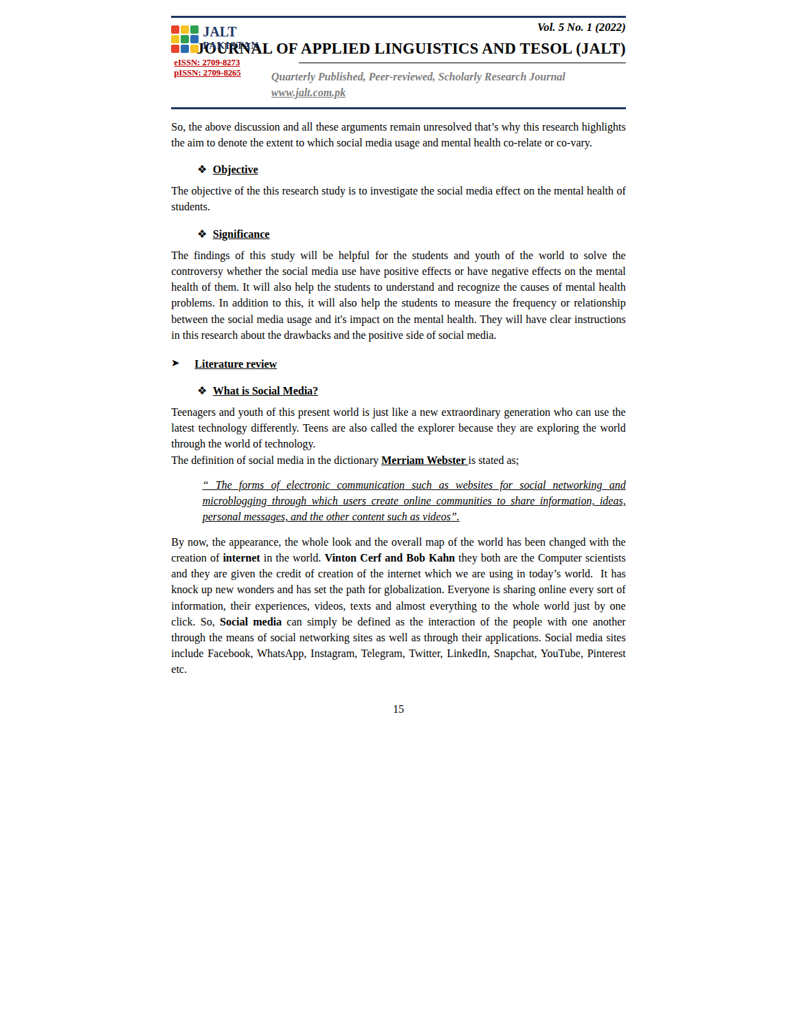JALT
PAKISTAN
eISSN: 2709-8273
pISSN: 2709-8265
Vol. 5 No. 1 (2022)
JOURNAL OF APPLIED LINGUISTICS AND TESOL (JALT)
Quarterly Published, Peer-reviewed, Scholarly Research Journal
www.jalt.com.pk
So, the above discussion and all these arguments remain unresolved that’s why this research highlights the aim to denote the extent to which social media usage and mental health co-relate or co-vary.
Objective
The objective of the this research study is to investigate the social media effect on the mental health of students.
Significance
The findings of this study will be helpful for the students and youth of the world to solve the controversy whether the social media use have positive effects or have negative effects on the mental health of them. It will also help the students to understand and recognize the causes of mental health problems. In addition to this, it will also help the students to measure the frequency or relationship between the social media usage and it's impact on the mental health. They will have clear instructions in this research about the drawbacks and the positive side of social media.
Literature review
What is Social Media?
Teenagers and youth of this present world is just like a new extraordinary generation who can use the latest technology differently. Teens are also called the explorer because they are exploring the world through the world of technology.
The definition of social media in the dictionary Merriam Webster is stated as;
“ The forms of electronic communication such as websites for social networking and microblogging through which users create online communities to share information, ideas, personal messages, and the other content such as videos”.
By now, the appearance, the whole look and the overall map of the world has been changed with the creation of internet in the world. Vinton Cerf and Bob Kahn they both are the Computer scientists and they are given the credit of creation of the internet which we are using in today’s world. It has knock up new wonders and has set the path for globalization. Everyone is sharing online every sort of information, their experiences, videos, texts and almost everything to the whole world just by one click. So, Social media can simply be defined as the interaction of the people with one another through the means of social networking sites as well as through their applications. Social media sites include Facebook, WhatsApp, Instagram, Telegram, Twitter, LinkedIn, Snapchat, YouTube, Pinterest etc.
15